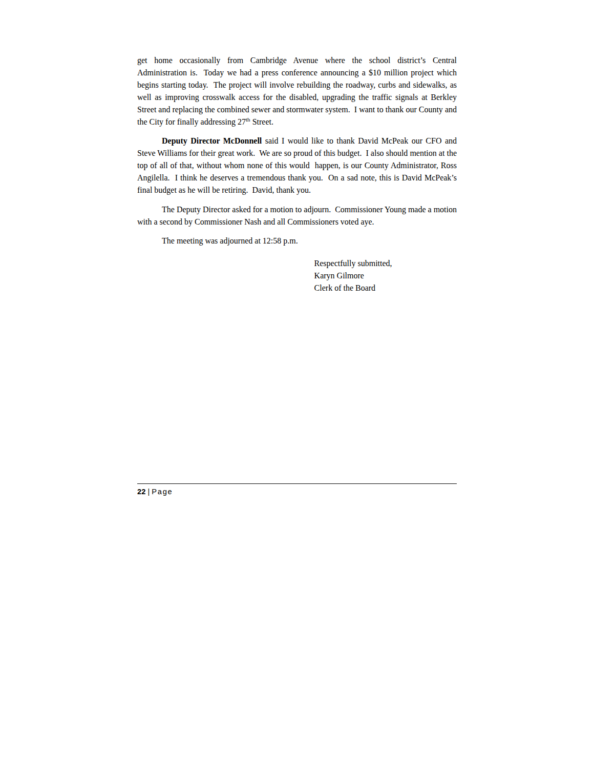get home occasionally from Cambridge Avenue where the school district’s Central Administration is. Today we had a press conference announcing a $10 million project which begins starting today. The project will involve rebuilding the roadway, curbs and sidewalks, as well as improving crosswalk access for the disabled, upgrading the traffic signals at Berkley Street and replacing the combined sewer and stormwater system. I want to thank our County and the City for finally addressing 27th Street.
Deputy Director McDonnell said I would like to thank David McPeak our CFO and Steve Williams for their great work. We are so proud of this budget. I also should mention at the top of all of that, without whom none of this would happen, is our County Administrator, Ross Angilella. I think he deserves a tremendous thank you. On a sad note, this is David McPeak’s final budget as he will be retiring. David, thank you.
The Deputy Director asked for a motion to adjourn. Commissioner Young made a motion with a second by Commissioner Nash and all Commissioners voted aye.
The meeting was adjourned at 12:58 p.m.
Respectfully submitted,
Karyn Gilmore
Clerk of the Board
22 | Page